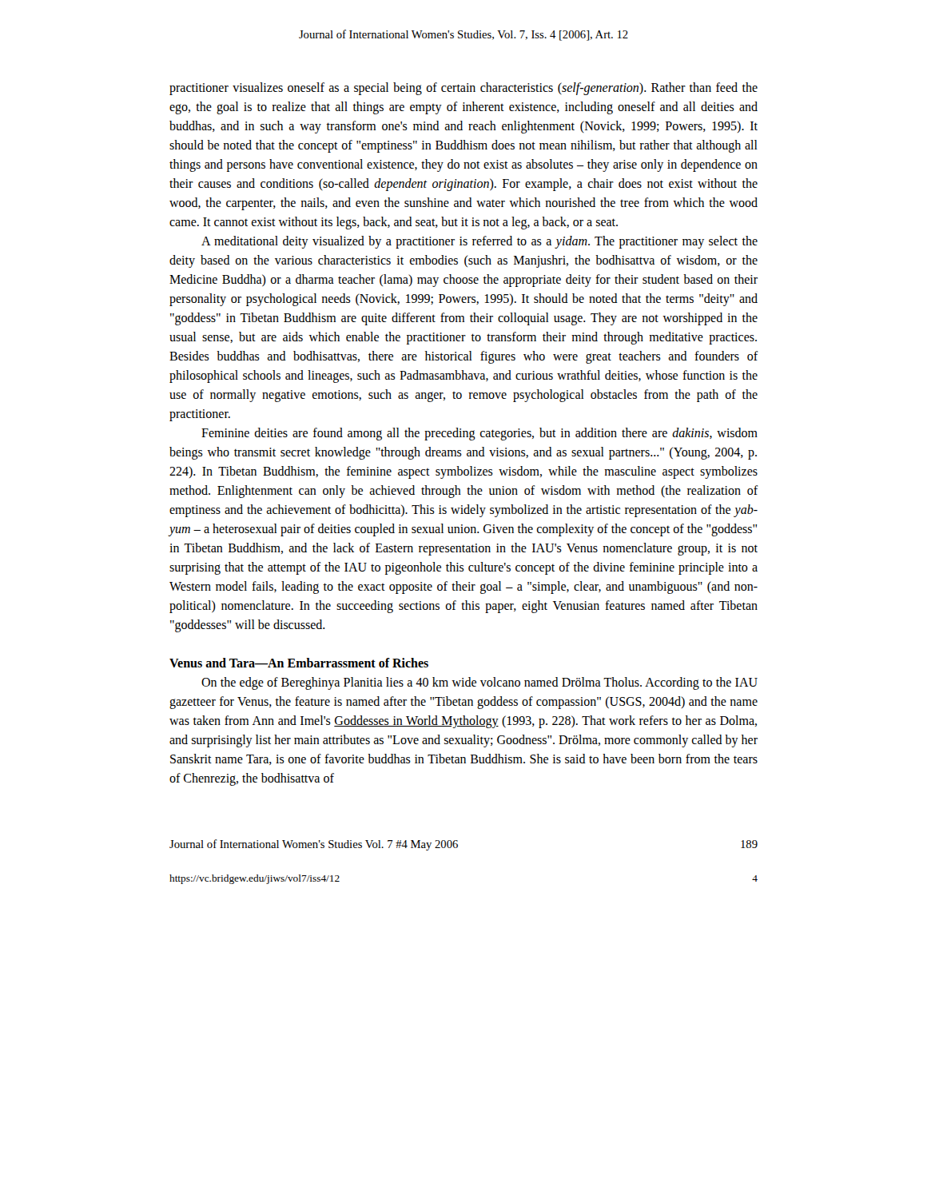Journal of International Women's Studies, Vol. 7, Iss. 4 [2006], Art. 12
practitioner visualizes oneself as a special being of certain characteristics (self-generation). Rather than feed the ego, the goal is to realize that all things are empty of inherent existence, including oneself and all deities and buddhas, and in such a way transform one's mind and reach enlightenment (Novick, 1999; Powers, 1995). It should be noted that the concept of "emptiness" in Buddhism does not mean nihilism, but rather that although all things and persons have conventional existence, they do not exist as absolutes – they arise only in dependence on their causes and conditions (so-called dependent origination). For example, a chair does not exist without the wood, the carpenter, the nails, and even the sunshine and water which nourished the tree from which the wood came. It cannot exist without its legs, back, and seat, but it is not a leg, a back, or a seat.
A meditational deity visualized by a practitioner is referred to as a yidam. The practitioner may select the deity based on the various characteristics it embodies (such as Manjushri, the bodhisattva of wisdom, or the Medicine Buddha) or a dharma teacher (lama) may choose the appropriate deity for their student based on their personality or psychological needs (Novick, 1999; Powers, 1995). It should be noted that the terms "deity" and "goddess" in Tibetan Buddhism are quite different from their colloquial usage. They are not worshipped in the usual sense, but are aids which enable the practitioner to transform their mind through meditative practices. Besides buddhas and bodhisattvas, there are historical figures who were great teachers and founders of philosophical schools and lineages, such as Padmasambhava, and curious wrathful deities, whose function is the use of normally negative emotions, such as anger, to remove psychological obstacles from the path of the practitioner.
Feminine deities are found among all the preceding categories, but in addition there are dakinis, wisdom beings who transmit secret knowledge "through dreams and visions, and as sexual partners..." (Young, 2004, p. 224). In Tibetan Buddhism, the feminine aspect symbolizes wisdom, while the masculine aspect symbolizes method. Enlightenment can only be achieved through the union of wisdom with method (the realization of emptiness and the achievement of bodhicitta). This is widely symbolized in the artistic representation of the yab-yum – a heterosexual pair of deities coupled in sexual union. Given the complexity of the concept of the "goddess" in Tibetan Buddhism, and the lack of Eastern representation in the IAU's Venus nomenclature group, it is not surprising that the attempt of the IAU to pigeonhole this culture's concept of the divine feminine principle into a Western model fails, leading to the exact opposite of their goal – a "simple, clear, and unambiguous" (and non-political) nomenclature. In the succeeding sections of this paper, eight Venusian features named after Tibetan "goddesses" will be discussed.
Venus and Tara—An Embarrassment of Riches
On the edge of Bereghinya Planitia lies a 40 km wide volcano named Drölma Tholus. According to the IAU gazetteer for Venus, the feature is named after the "Tibetan goddess of compassion" (USGS, 2004d) and the name was taken from Ann and Imel's Goddesses in World Mythology (1993, p. 228). That work refers to her as Dolma, and surprisingly list her main attributes as "Love and sexuality; Goodness". Drölma, more commonly called by her Sanskrit name Tara, is one of favorite buddhas in Tibetan Buddhism. She is said to have been born from the tears of Chenrezig, the bodhisattva of
Journal of International Women's Studies Vol. 7 #4 May 2006 189
https://vc.bridgew.edu/jiws/vol7/iss4/12 4